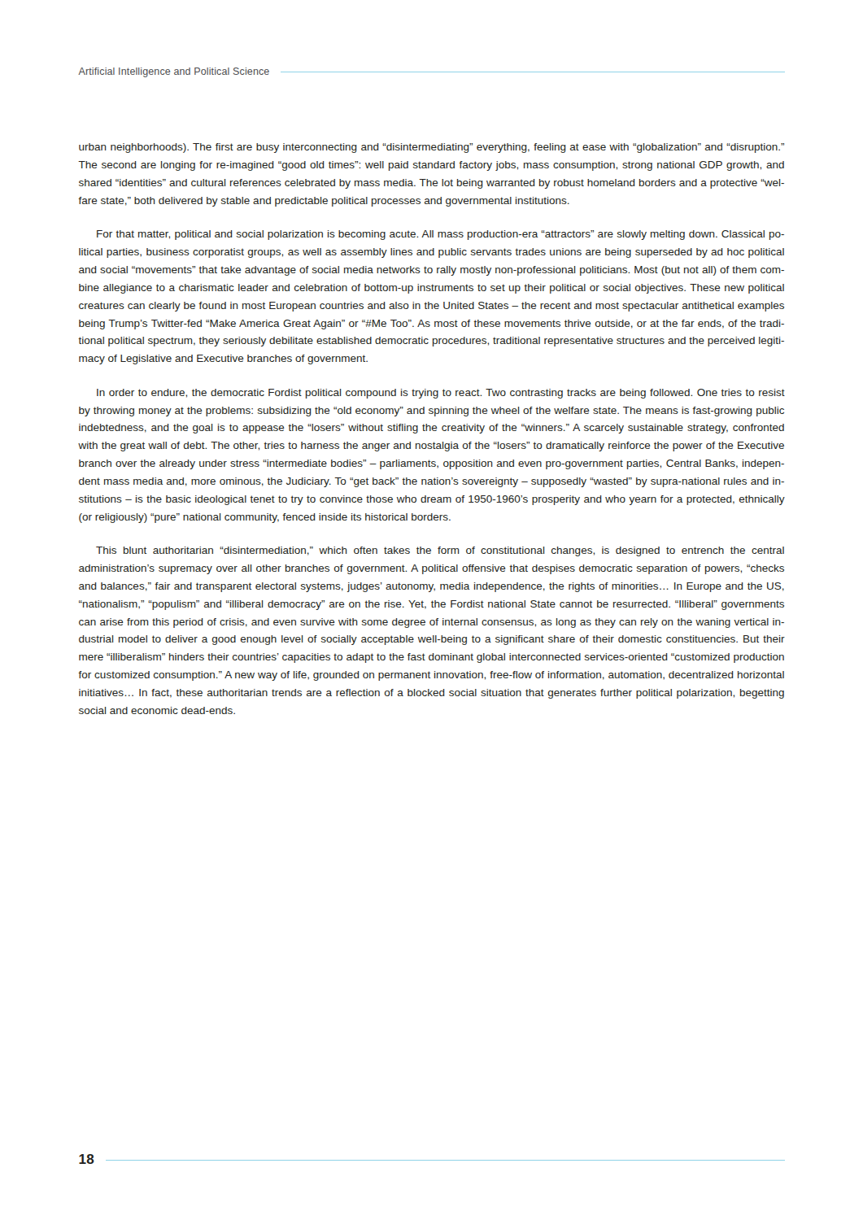Artificial Intelligence and Political Science
urban neighborhoods). The first are busy interconnecting and “disintermediating” everything, feeling at ease with “globalization” and “disruption.” The second are longing for re-imagined “good old times”: well paid standard factory jobs, mass consumption, strong national GDP growth, and shared “identities” and cultural references celebrated by mass media. The lot being warranted by robust homeland borders and a protective “welfare state,” both delivered by stable and predictable political processes and governmental institutions.
For that matter, political and social polarization is becoming acute. All mass production-era “attractors” are slowly melting down. Classical political parties, business corporatist groups, as well as assembly lines and public servants trades unions are being superseded by ad hoc political and social “movements” that take advantage of social media networks to rally mostly non-professional politicians. Most (but not all) of them combine allegiance to a charismatic leader and celebration of bottom-up instruments to set up their political or social objectives. These new political creatures can clearly be found in most European countries and also in the United States – the recent and most spectacular antithetical examples being Trump’s Twitter-fed “Make America Great Again” or “#Me Too”. As most of these movements thrive outside, or at the far ends, of the traditional political spectrum, they seriously debilitate established democratic procedures, traditional representative structures and the perceived legitimacy of Legislative and Executive branches of government.
In order to endure, the democratic Fordist political compound is trying to react. Two contrasting tracks are being followed. One tries to resist by throwing money at the problems: subsidizing the “old economy” and spinning the wheel of the welfare state. The means is fast-growing public indebtedness, and the goal is to appease the “losers” without stifling the creativity of the “winners.” A scarcely sustainable strategy, confronted with the great wall of debt. The other, tries to harness the anger and nostalgia of the “losers” to dramatically reinforce the power of the Executive branch over the already under stress “intermediate bodies” – parliaments, opposition and even pro-government parties, Central Banks, independent mass media and, more ominous, the Judiciary. To “get back” the nation’s sovereignty – supposedly “wasted” by supra-national rules and institutions – is the basic ideological tenet to try to convince those who dream of 1950-1960’s prosperity and who yearn for a protected, ethnically (or religiously) “pure” national community, fenced inside its historical borders.
This blunt authoritarian “disintermediation,” which often takes the form of constitutional changes, is designed to entrench the central administration’s supremacy over all other branches of government. A political offensive that despises democratic separation of powers, “checks and balances,” fair and transparent electoral systems, judges’ autonomy, media independence, the rights of minorities… In Europe and the US, “nationalism,” “populism” and “illiberal democracy” are on the rise. Yet, the Fordist national State cannot be resurrected. “Illiberal” governments can arise from this period of crisis, and even survive with some degree of internal consensus, as long as they can rely on the waning vertical industrial model to deliver a good enough level of socially acceptable well-being to a significant share of their domestic constituencies. But their mere “illiberalism” hinders their countries’ capacities to adapt to the fast dominant global interconnected services-oriented “customized production for customized consumption.” A new way of life, grounded on permanent innovation, free-flow of information, automation, decentralized horizontal initiatives… In fact, these authoritarian trends are a reflection of a blocked social situation that generates further political polarization, begetting social and economic dead-ends.
18